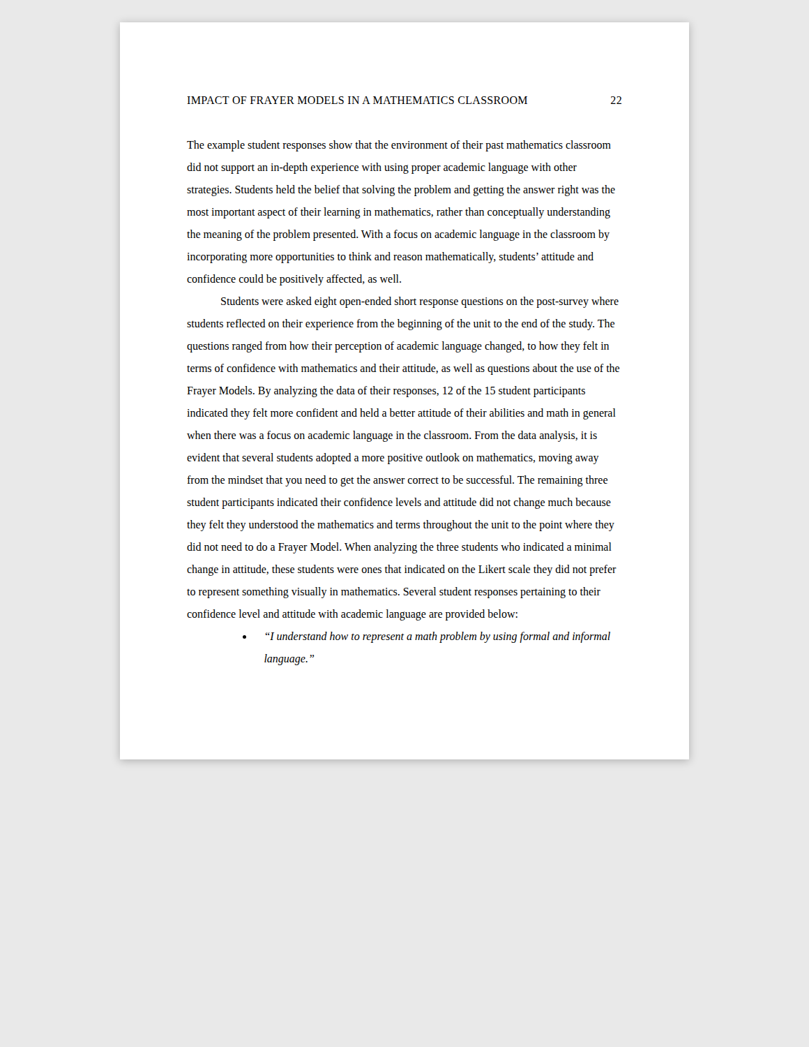Impact of Frayer Models in a Mathematics Classroom 22
The example student responses show that the environment of their past mathematics classroom did not support an in-depth experience with using proper academic language with other strategies. Students held the belief that solving the problem and getting the answer right was the most important aspect of their learning in mathematics, rather than conceptually understanding the meaning of the problem presented. With a focus on academic language in the classroom by incorporating more opportunities to think and reason mathematically, students’ attitude and confidence could be positively affected, as well.
Students were asked eight open-ended short response questions on the post-survey where students reflected on their experience from the beginning of the unit to the end of the study. The questions ranged from how their perception of academic language changed, to how they felt in terms of confidence with mathematics and their attitude, as well as questions about the use of the Frayer Models. By analyzing the data of their responses, 12 of the 15 student participants indicated they felt more confident and held a better attitude of their abilities and math in general when there was a focus on academic language in the classroom. From the data analysis, it is evident that several students adopted a more positive outlook on mathematics, moving away from the mindset that you need to get the answer correct to be successful. The remaining three student participants indicated their confidence levels and attitude did not change much because they felt they understood the mathematics and terms throughout the unit to the point where they did not need to do a Frayer Model. When analyzing the three students who indicated a minimal change in attitude, these students were ones that indicated on the Likert scale they did not prefer to represent something visually in mathematics. Several student responses pertaining to their confidence level and attitude with academic language are provided below:
“I understand how to represent a math problem by using formal and informal language.”